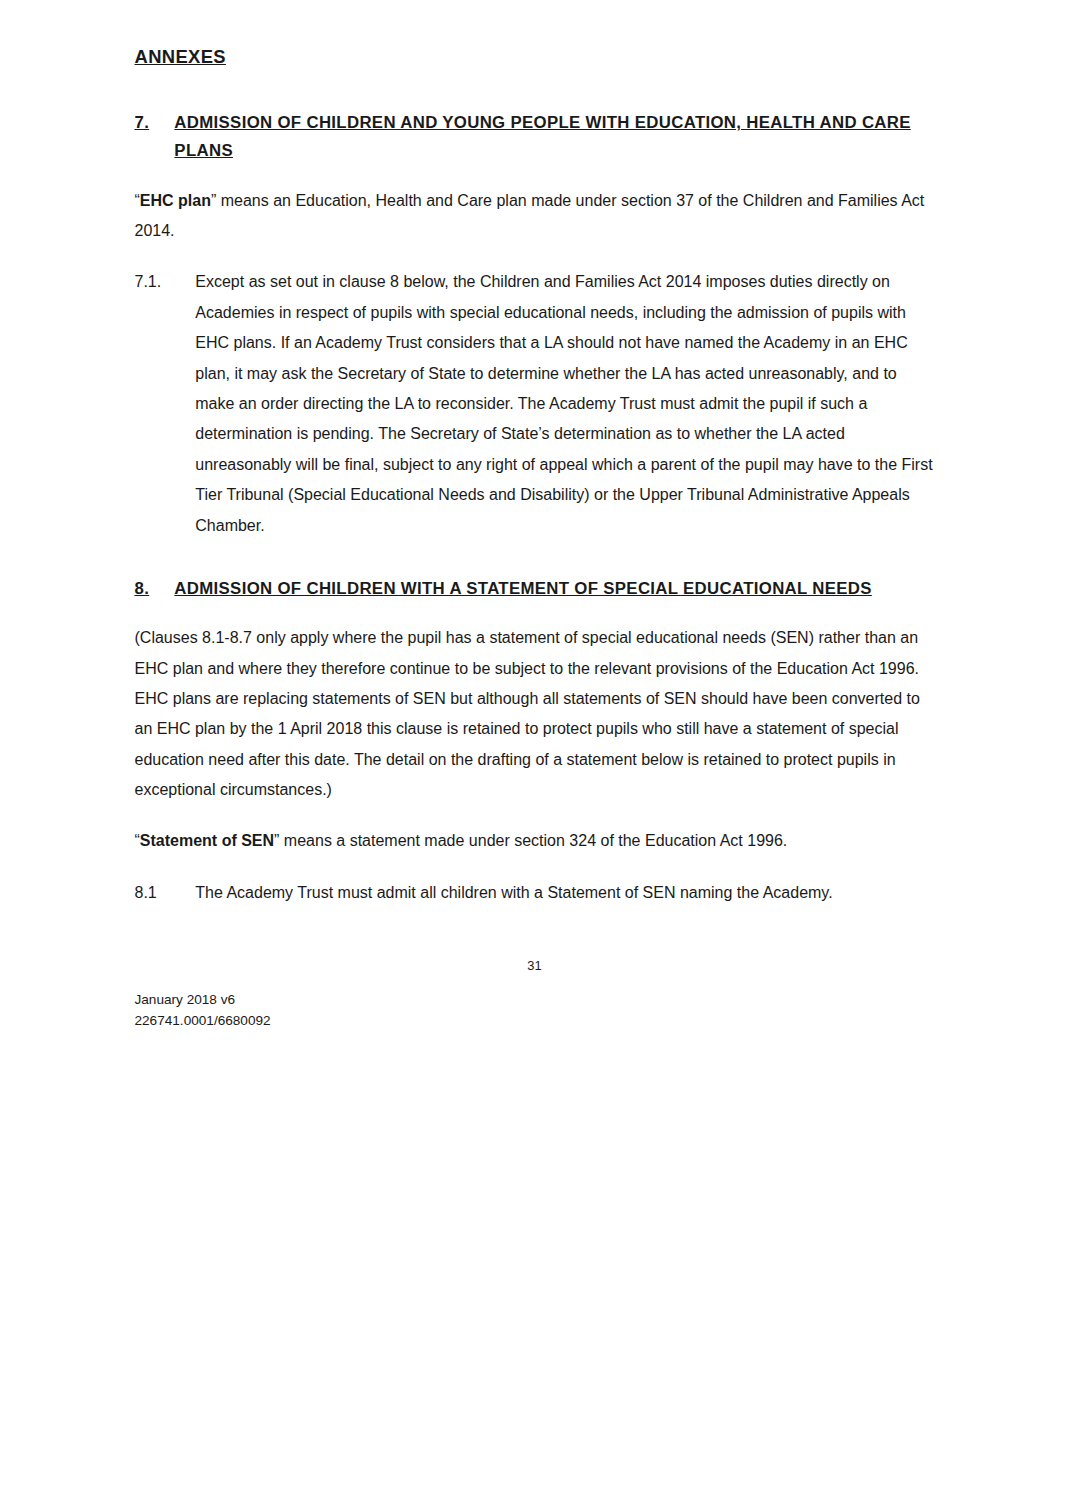ANNEXES
7. ADMISSION OF CHILDREN AND YOUNG PEOPLE WITH EDUCATION, HEALTH AND CARE PLANS
“EHC plan” means an Education, Health and Care plan made under section 37 of the Children and Families Act 2014.
7.1. Except as set out in clause 8 below, the Children and Families Act 2014 imposes duties directly on Academies in respect of pupils with special educational needs, including the admission of pupils with EHC plans. If an Academy Trust considers that a LA should not have named the Academy in an EHC plan, it may ask the Secretary of State to determine whether the LA has acted unreasonably, and to make an order directing the LA to reconsider. The Academy Trust must admit the pupil if such a determination is pending. The Secretary of State’s determination as to whether the LA acted unreasonably will be final, subject to any right of appeal which a parent of the pupil may have to the First Tier Tribunal (Special Educational Needs and Disability) or the Upper Tribunal Administrative Appeals Chamber.
8. ADMISSION OF CHILDREN WITH A STATEMENT OF SPECIAL EDUCATIONAL NEEDS
(Clauses 8.1-8.7 only apply where the pupil has a statement of special educational needs (SEN) rather than an EHC plan and where they therefore continue to be subject to the relevant provisions of the Education Act 1996. EHC plans are replacing statements of SEN but although all statements of SEN should have been converted to an EHC plan by the 1 April 2018 this clause is retained to protect pupils who still have a statement of special education need after this date. The detail on the drafting of a statement below is retained to protect pupils in exceptional circumstances.)
“Statement of SEN” means a statement made under section 324 of the Education Act 1996.
8.1 The Academy Trust must admit all children with a Statement of SEN naming the Academy.
31
January 2018 v6
226741.0001/6680092